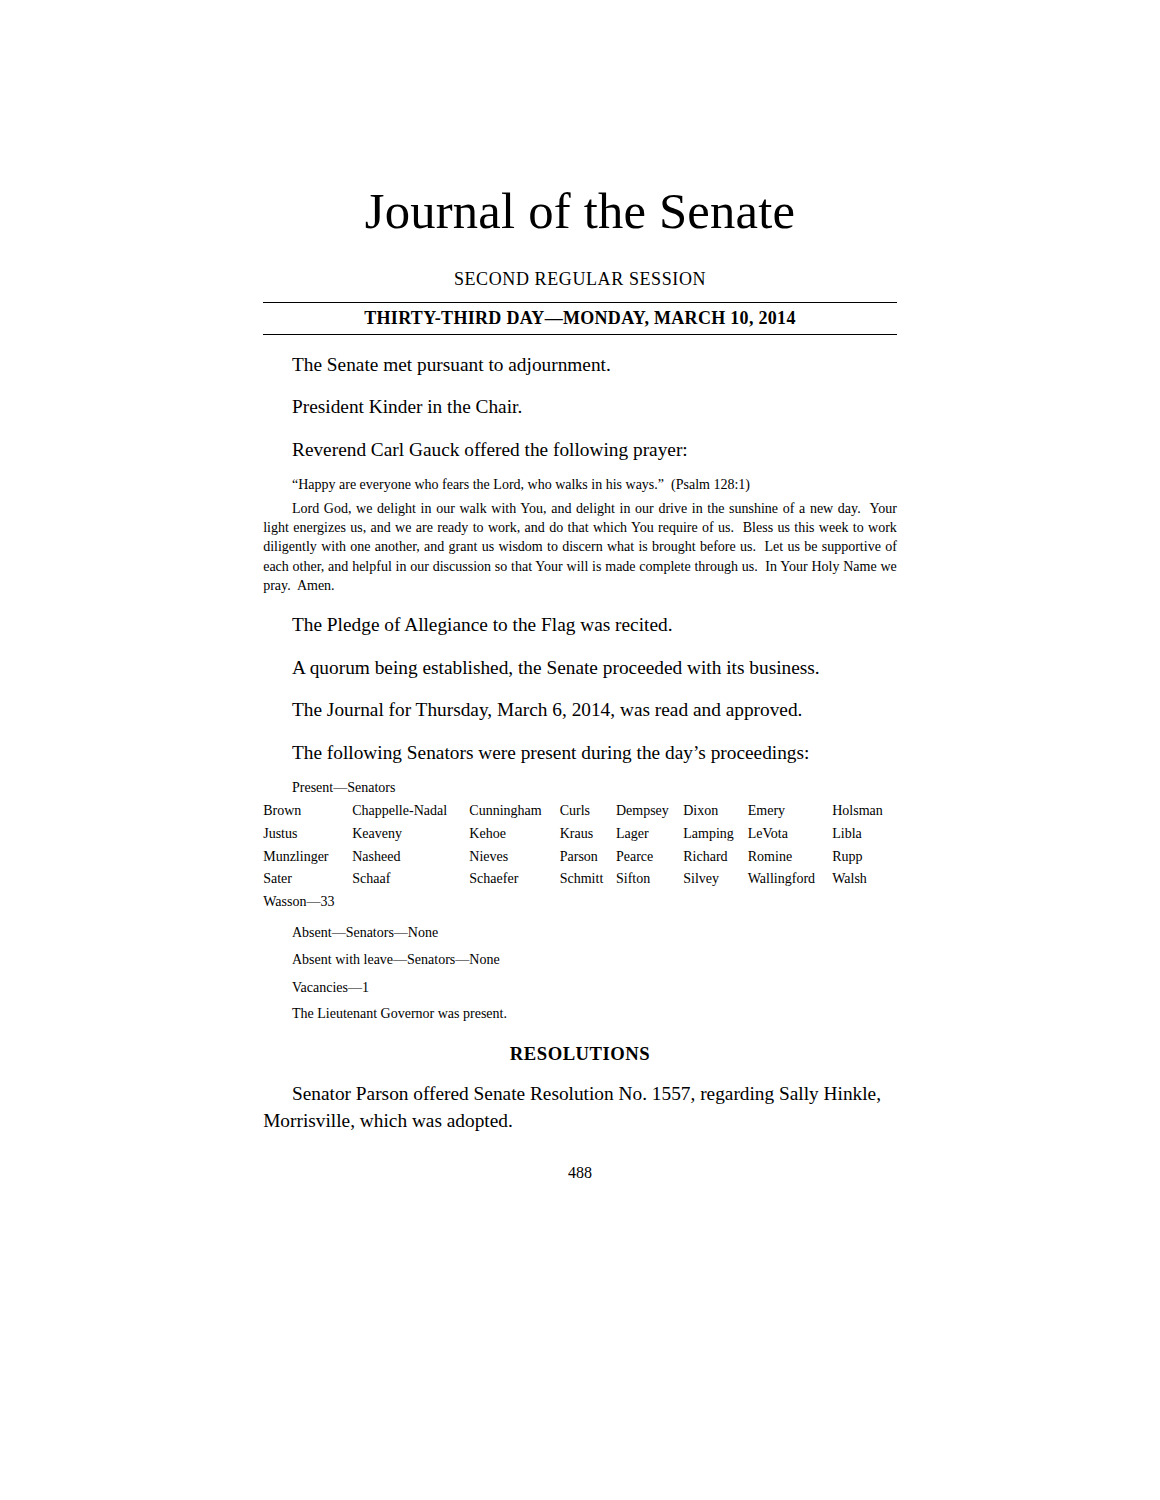Journal of the Senate
SECOND REGULAR SESSION
THIRTY-THIRD DAY—MONDAY, MARCH 10, 2014
The Senate met pursuant to adjournment.
President Kinder in the Chair.
Reverend Carl Gauck offered the following prayer:
“Happy are everyone who fears the Lord, who walks in his ways.” (Psalm 128:1)
Lord God, we delight in our walk with You, and delight in our drive in the sunshine of a new day. Your light energizes us, and we are ready to work, and do that which You require of us. Bless us this week to work diligently with one another, and grant us wisdom to discern what is brought before us. Let us be supportive of each other, and helpful in our discussion so that Your will is made complete through us. In Your Holy Name we pray. Amen.
The Pledge of Allegiance to the Flag was recited.
A quorum being established, the Senate proceeded with its business.
The Journal for Thursday, March 6, 2014, was read and approved.
The following Senators were present during the day’s proceedings:
Present—Senators
| Brown | Chappelle-Nadal | Cunningham | Curls | Dempsey | Dixon | Emery | Holsman |
| Justus | Keaveny | Kehoe | Kraus | Lager | Lamping | LeVota | Libla |
| Munzlinger | Nasheed | Nieves | Parson | Pearce | Richard | Romine | Rupp |
| Sater | Schaaf | Schaefer | Schmitt | Sifton | Silvey | Wallingford | Walsh |
| Wasson—33 | | | | | | | |
Absent—Senators—None
Absent with leave—Senators—None
Vacancies—1
The Lieutenant Governor was present.
RESOLUTIONS
Senator Parson offered Senate Resolution No. 1557, regarding Sally Hinkle, Morrisville, which was adopted.
488